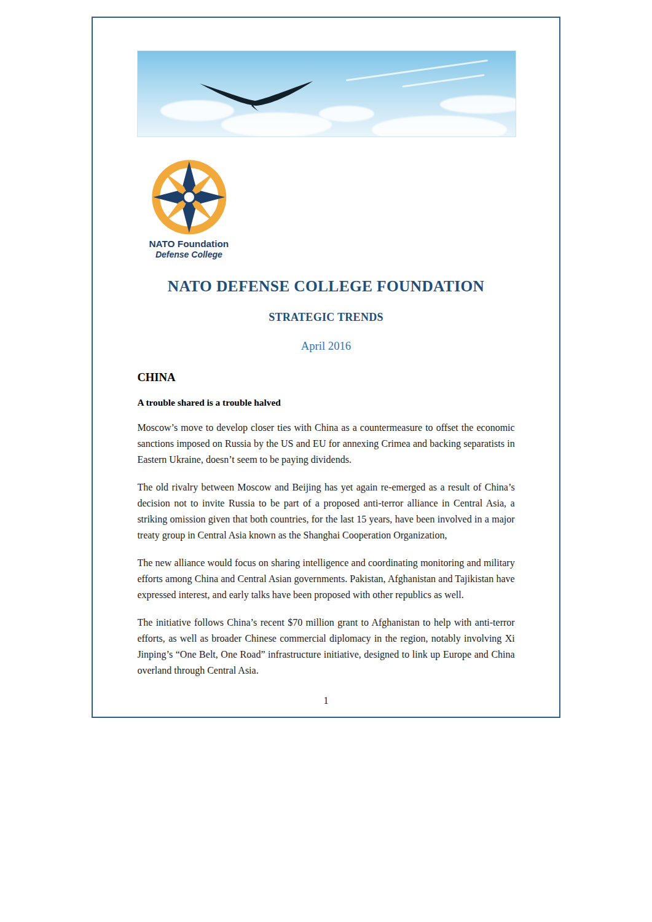NATO FoundationDefense College
NATO DEFENSE COLLEGE FOUNDATION
STRATEGIC TRENDS
April 2016
CHINA
A trouble shared is a trouble halved
Moscow’s move to develop closer ties with China as a countermeasure to offset the economic sanctions imposed on Russia by the US and EU for annexing Crimea and backing separatists in Eastern Ukraine, doesn’t seem to be paying dividends.
The old rivalry between Moscow and Beijing has yet again re-emerged as a result of China’s decision not to invite Russia to be part of a proposed anti-terror alliance in Central Asia, a striking omission given that both countries, for the last 15 years, have been involved in a major treaty group in Central Asia known as the Shanghai Cooperation Organization,
The new alliance would focus on sharing intelligence and coordinating monitoring and military efforts among China and Central Asian governments. Pakistan, Afghanistan and Tajikistan have expressed interest, and early talks have been proposed with other republics as well.
The initiative follows China’s recent $70 million grant to Afghanistan to help with anti-terror efforts, as well as broader Chinese commercial diplomacy in the region, notably involving Xi Jinping’s “One Belt, One Road” infrastructure initiative, designed to link up Europe and China overland through Central Asia.
1